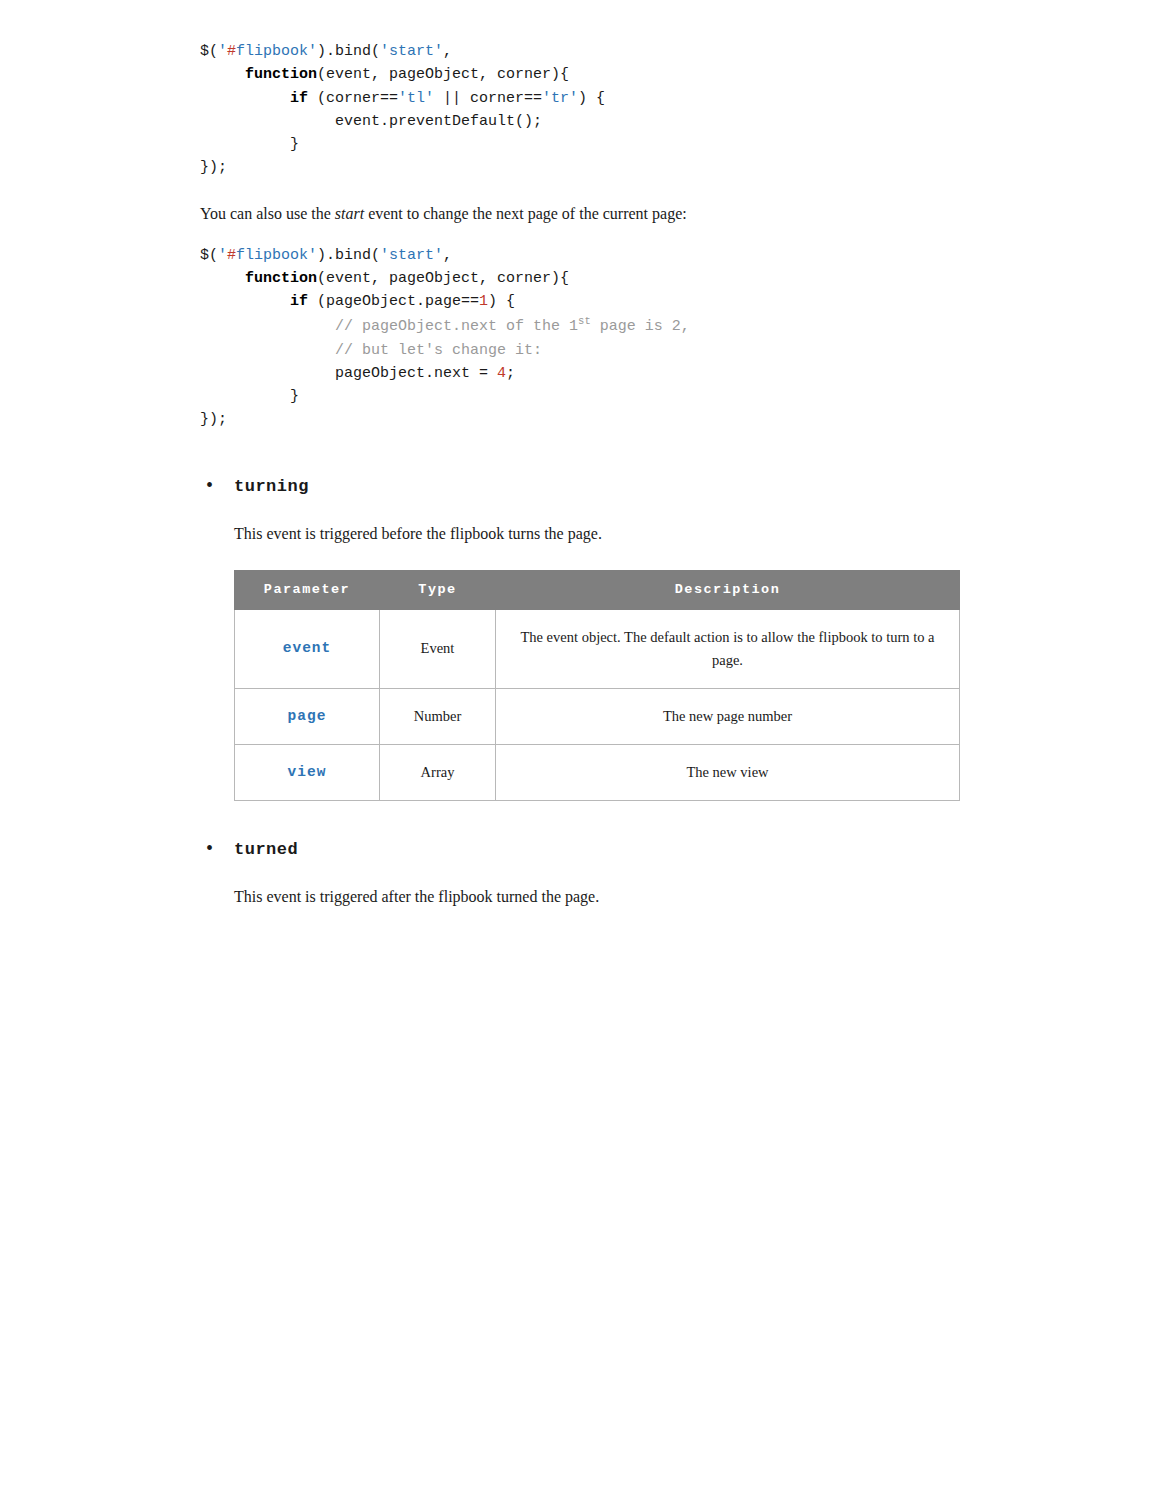$('#flipbook').bind('start',
     function(event, pageObject, corner){
          if (corner=='tl' || corner=='tr') {
               event.preventDefault();
          }
});
You can also use the start event to change the next page of the current page:
$('#flipbook').bind('start',
     function(event, pageObject, corner){
          if (pageObject.page==1) {
               // pageObject.next of the 1st page is 2,
               // but let's change it:
               pageObject.next = 4;
          }
});
turning
This event is triggered before the flipbook turns the page.
| Parameter | Type | Description |
| --- | --- | --- |
| event | Event | The event object. The default action is to allow the flipbook to turn to a page. |
| page | Number | The new page number |
| view | Array | The new view |
turned
This event is triggered after the flipbook turned the page.